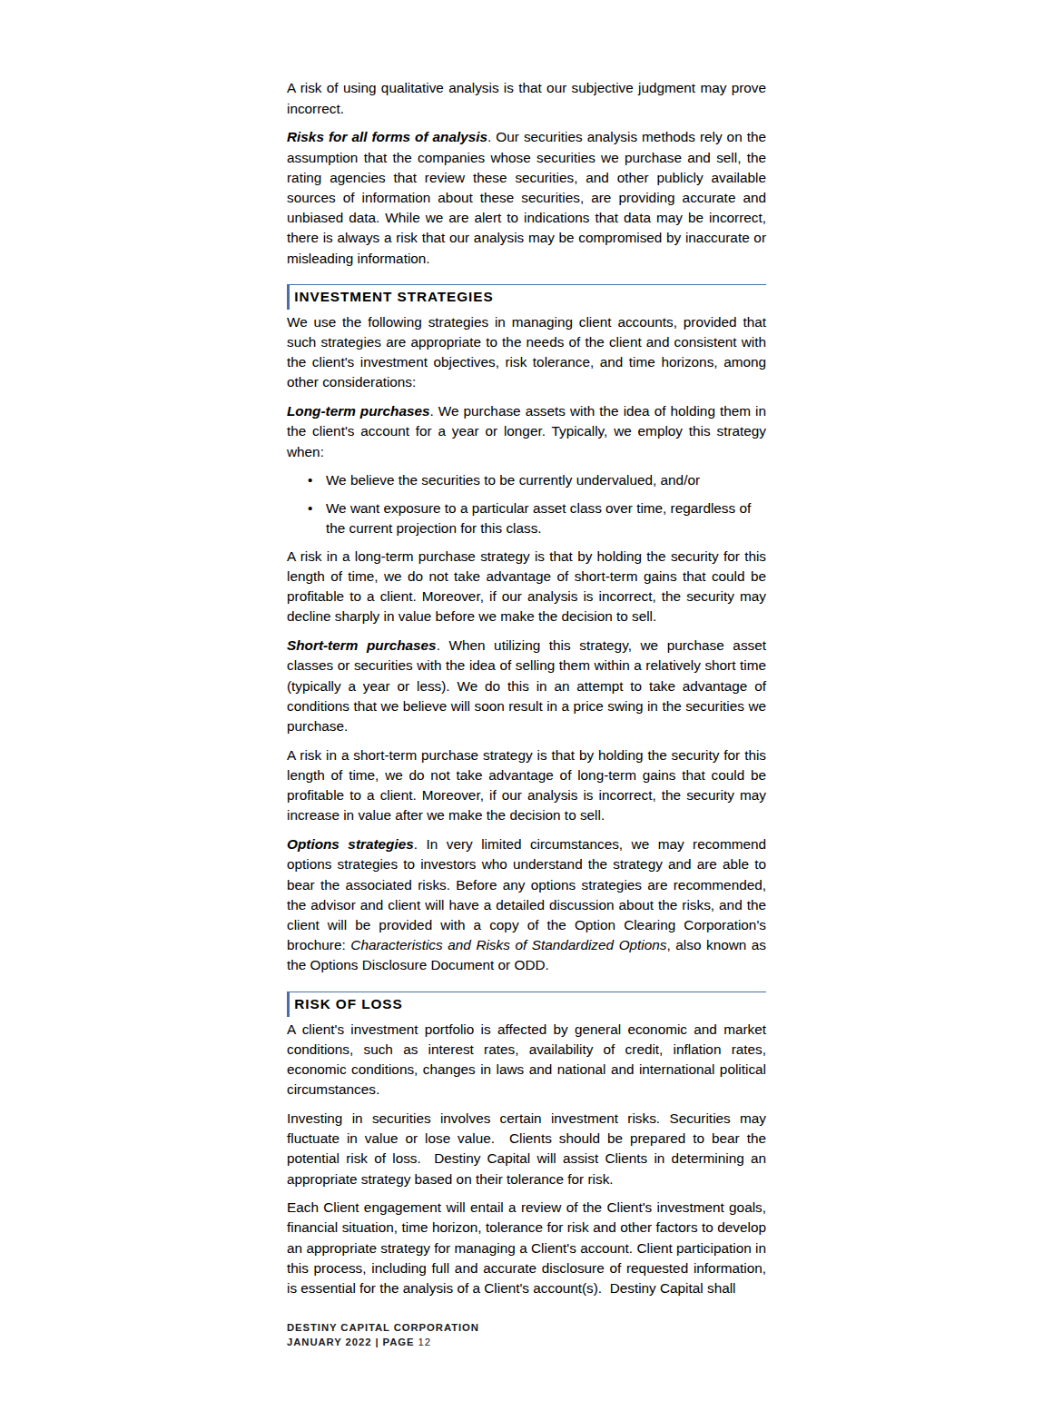A risk of using qualitative analysis is that our subjective judgment may prove incorrect.
Risks for all forms of analysis. Our securities analysis methods rely on the assumption that the companies whose securities we purchase and sell, the rating agencies that review these securities, and other publicly available sources of information about these securities, are providing accurate and unbiased data. While we are alert to indications that data may be incorrect, there is always a risk that our analysis may be compromised by inaccurate or misleading information.
Investment Strategies
We use the following strategies in managing client accounts, provided that such strategies are appropriate to the needs of the client and consistent with the client's investment objectives, risk tolerance, and time horizons, among other considerations:
Long-term purchases. We purchase assets with the idea of holding them in the client's account for a year or longer. Typically, we employ this strategy when:
We believe the securities to be currently undervalued, and/or
We want exposure to a particular asset class over time, regardless of the current projection for this class.
A risk in a long-term purchase strategy is that by holding the security for this length of time, we do not take advantage of short-term gains that could be profitable to a client. Moreover, if our analysis is incorrect, the security may decline sharply in value before we make the decision to sell.
Short-term purchases. When utilizing this strategy, we purchase asset classes or securities with the idea of selling them within a relatively short time (typically a year or less). We do this in an attempt to take advantage of conditions that we believe will soon result in a price swing in the securities we purchase.
A risk in a short-term purchase strategy is that by holding the security for this length of time, we do not take advantage of long-term gains that could be profitable to a client. Moreover, if our analysis is incorrect, the security may increase in value after we make the decision to sell.
Options strategies. In very limited circumstances, we may recommend options strategies to investors who understand the strategy and are able to bear the associated risks. Before any options strategies are recommended, the advisor and client will have a detailed discussion about the risks, and the client will be provided with a copy of the Option Clearing Corporation's brochure: Characteristics and Risks of Standardized Options, also known as the Options Disclosure Document or ODD.
Risk of Loss
A client's investment portfolio is affected by general economic and market conditions, such as interest rates, availability of credit, inflation rates, economic conditions, changes in laws and national and international political circumstances.
Investing in securities involves certain investment risks. Securities may fluctuate in value or lose value. Clients should be prepared to bear the potential risk of loss. Destiny Capital will assist Clients in determining an appropriate strategy based on their tolerance for risk.
Each Client engagement will entail a review of the Client's investment goals, financial situation, time horizon, tolerance for risk and other factors to develop an appropriate strategy for managing a Client's account. Client participation in this process, including full and accurate disclosure of requested information, is essential for the analysis of a Client's account(s). Destiny Capital shall
DESTINY CAPITAL CORPORATION
JANUARY 2022 | PAGE 12